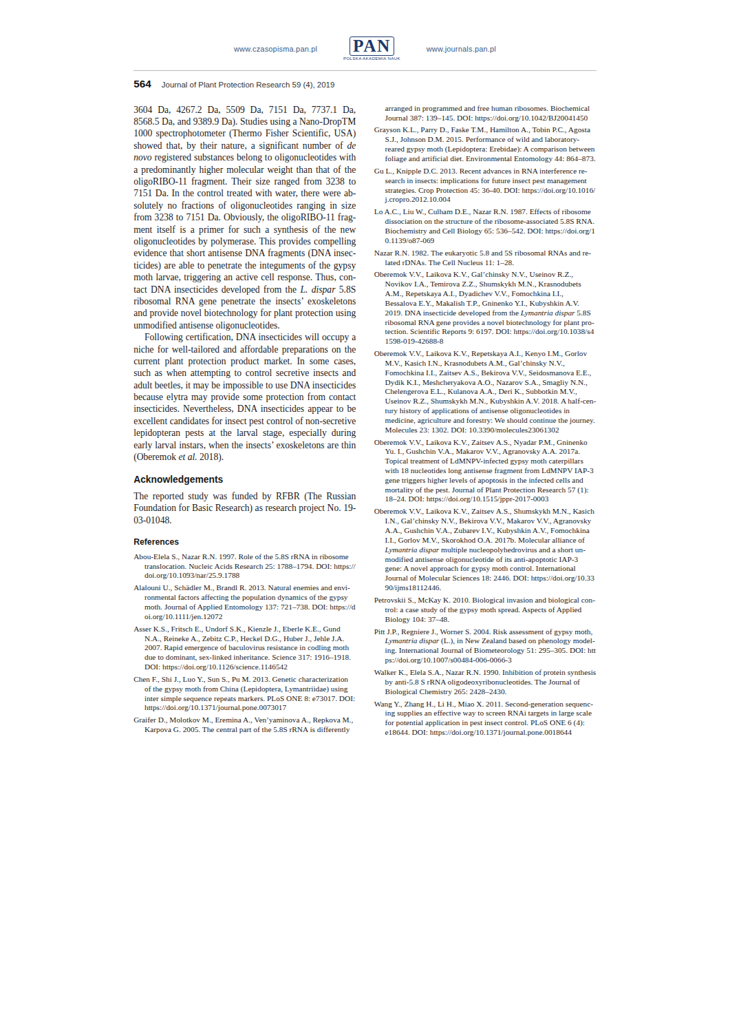www.czasopisma.pan.pl PAN Polska Akademia Nauk www.journals.pan.pl
564 Journal of Plant Protection Research 59 (4), 2019
3604 Da, 4267.2 Da, 5509 Da, 7151 Da, 7737.1 Da, 8568.5 Da, and 9389.9 Da). Studies using a Nano-DropTM 1000 spectrophotometer (Thermo Fisher Scientific, USA) showed that, by their nature, a significant number of de novo registered substances belong to oligonucleotides with a predominantly higher molecular weight than that of the oligoRIBO-11 fragment. Their size ranged from 3238 to 7151 Da. In the control treated with water, there were absolutely no fractions of oligonucleotides ranging in size from 3238 to 7151 Da. Obviously, the oligoRIBO-11 fragment itself is a primer for such a synthesis of the new oligonucleotides by polymerase. This provides compelling evidence that short antisense DNA fragments (DNA insecticides) are able to penetrate the integuments of the gypsy moth larvae, triggering an active cell response. Thus, contact DNA insecticides developed from the L. dispar 5.8S ribosomal RNA gene penetrate the insects’ exoskeletons and provide novel biotechnology for plant protection using unmodified antisense oligonucleotides.
Following certification, DNA insecticides will occupy a niche for well-tailored and affordable preparations on the current plant protection product market. In some cases, such as when attempting to control secretive insects and adult beetles, it may be impossible to use DNA insecticides because elytra may provide some protection from contact insecticides. Nevertheless, DNA insecticides appear to be excellent candidates for insect pest control of non-secretive lepidopteran pests at the larval stage, especially during early larval instars, when the insects’ exoskeletons are thin (Oberemok et al. 2018).
Acknowledgements
The reported study was funded by RFBR (The Russian Foundation for Basic Research) as research project No. 19-03-01048.
References
Abou-Elela S., Nazar R.N. 1997. Role of the 5.8S rRNA in ribosome translocation. Nucleic Acids Research 25: 1788–1794. DOI: https://doi.org/10.1093/nar/25.9.1788
Alalouni U., Schädler M., Brandl R. 2013. Natural enemies and environmental factors affecting the population dynamics of the gypsy moth. Journal of Applied Entomology 137: 721–738. DOI: https://doi.org/10.1111/jen.12072
Asser K.S., Fritsch E., Undorf S.K., Kienzle J., Eberle K.E., Gund N.A., Reineke A., Zebitz C.P., Heckel D.G., Huber J., Jehle J.A. 2007. Rapid emergence of baculovirus resistance in codling moth due to dominant, sex-linked inheritance. Science 317: 1916–1918. DOI: https://doi.org/10.1126/science.1146542
Chen F., Shi J., Luo Y., Sun S., Pu M. 2013. Genetic characterization of the gypsy moth from China (Lepidoptera, Lymantriidae) using inter simple sequence repeats markers. PLoS ONE 8: e73017. DOI: https://doi.org/10.1371/journal.pone.0073017
Graifer D., Molotkov M., Eremina A., Ven’yaminova A., Repkova M., Karpova G. 2005. The central part of the 5.8S rRNA is differently arranged in programmed and free human ribosomes. Biochemical Journal 387: 139–145. DOI: https://doi.org/10.1042/BJ20041450
Grayson K.L., Parry D., Faske T.M., Hamilton A., Tobin P.C., Agosta S.J., Johnson D.M. 2015. Performance of wild and laboratory-reared gypsy moth (Lepidoptera: Erebidae): A comparison between foliage and artificial diet. Environmental Entomology 44: 864–873.
Gu L., Knipple D.C. 2013. Recent advances in RNA interference research in insects: implications for future insect pest management strategies. Crop Protection 45: 36-40. DOI: https://doi.org/10.1016/j.cropro.2012.10.004
Lo A.C., Liu W., Culham D.E., Nazar R.N. 1987. Effects of ribosome dissociation on the structure of the ribosome-associated 5.8S RNA. Biochemistry and Cell Biology 65: 536–542. DOI: https://doi.org/10.1139/o87-069
Nazar R.N. 1982. The eukaryotic 5.8 and 5S ribosomal RNAs and related rDNAs. The Cell Nucleus 11: 1–28.
Oberemok V.V., Laikova K.V., Gal’chinsky N.V., Useinov R.Z., Novikov I.A., Temirova Z.Z., Shumskykh M.N., Krasnodubets A.M., Repetskaya A.I., Dyadichev V.V., Fomochkina I.I., Bessalova E.Y., Makalish T.P., Gninenko Y.I., Kubyshkin A.V. 2019. DNA insecticide developed from the Lymantria dispar 5.8S ribosomal RNA gene provides a novel biotechnology for plant protection. Scientific Reports 9: 6197. DOI: https://doi.org/10.1038/s41598-019-42688-8
Oberemok V.V., Laikova K.V., Repetskaya A.I., Kenyo I.M., Gorlov M.V., Kasich I.N., Krasnodubets A.M., Gal’chinsky N.V., Fomochkina I.I., Zaitsev A.S., Bekirova V.V., Seidosmanova E.E., Dydik K.I., Meshcheryakova A.O., Nazarov S.A., Smagliy N.N., Chelengerova E.L., Kulanova A.A., Deri K., Subbotkin M.V., Useinov R.Z., Shumskykh M.N., Kubyshkin A.V. 2018. A half-century history of applications of antisense oligonucleotides in medicine, agriculture and forestry: We should continue the journey. Molecules 23: 1302. DOI: 10.3390/molecules23061302
Oberemok V.V., Laikova K.V., Zaitsev A.S., Nyadar P.M., Gninenko Yu. I., Gushchin V.A., Makarov V.V., Agranovsky A.A. 2017a. Topical treatment of LdMNPV-infected gypsy moth caterpillars with 18 nucleotides long antisense fragment from LdMNPV IAP-3 gene triggers higher levels of apoptosis in the infected cells and mortality of the pest. Journal of Plant Protection Research 57 (1): 18–24. DOI: https://doi.org/10.1515/jppr-2017-0003
Oberemok V.V., Laikova K.V., Zaitsev A.S., Shumskykh M.N., Kasich I.N., Gal’chinsky N.V., Bekirova V.V., Makarov V.V., Agranovsky A.A., Gushchin V.A., Zubarev I.V., Kubyshkin A.V., Fomochkina I.I., Gorlov M.V., Skorokhod O.A. 2017b. Molecular alliance of Lymantria dispar multiple nucleopolyhedrovirus and a short unmodified antisense oligonucleotide of its anti-apoptotic IAP-3 gene: A novel approach for gypsy moth control. International Journal of Molecular Sciences 18: 2446. DOI: https://doi.org/10.3390/ijms18112446.
Petrovskii S., McKay K. 2010. Biological invasion and biological control: a case study of the gypsy moth spread. Aspects of Applied Biology 104: 37–48.
Pitt J.P., Regniere J., Worner S. 2004. Risk assessment of gypsy moth, Lymantria dispar (L.), in New Zealand based on phenology modeling. International Journal of Biometeorology 51: 295–305. DOI: https://doi.org/10.1007/s00484-006-0066-3
Walker K., Elela S.A., Nazar R.N. 1990. Inhibition of protein synthesis by anti-5.8 S rRNA oligodeoxyribonucleotides. The Journal of Biological Chemistry 265: 2428–2430.
Wang Y., Zhang H., Li H., Miao X. 2011. Second-generation sequencing supplies an effective way to screen RNAi targets in large scale for potential application in pest insect control. PLoS ONE 6 (4): e18644. DOI: https://doi.org/10.1371/journal.pone.0018644